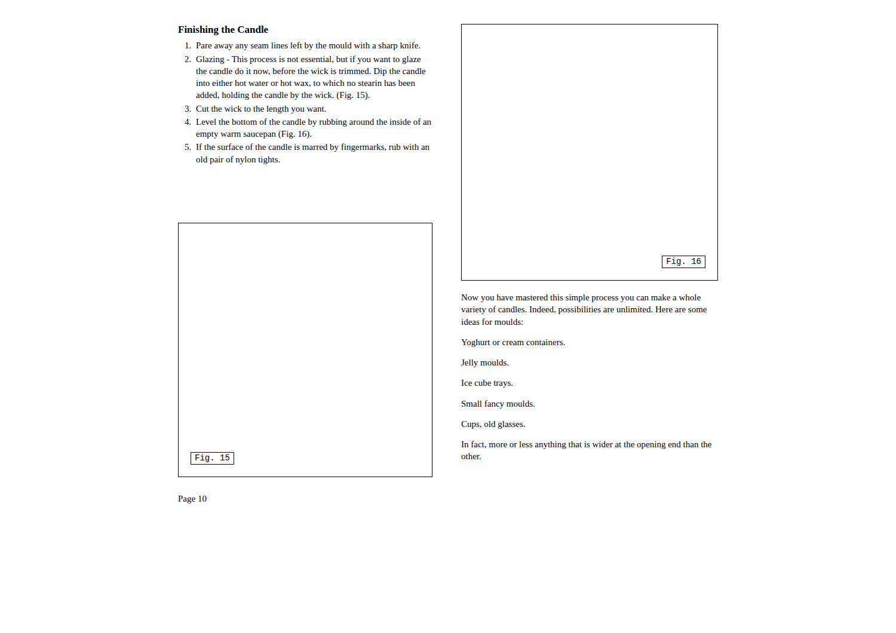Finishing the Candle
Pare away any seam lines left by the mould with a sharp knife.
Glazing - This process is not essential, but if you want to glaze the candle do it now, before the wick is trimmed. Dip the candle into either hot water or hot wax, to which no stearin has been added, holding the candle by the wick. (Fig. 15).
Cut the wick to the length you want.
Level the bottom of the candle by rubbing around the inside of an empty warm saucepan (Fig. 16).
If the surface of the candle is marred by fingermarks, rub with an old pair of nylon tights.
Fig. 15
Page 10
Fig. 16
Now you have mastered this simple process you can make a whole variety of candles. Indeed, possibilities are unlimited. Here are some ideas for moulds:
Yoghurt or cream containers.
Jelly moulds.
Ice cube trays.
Small fancy moulds.
Cups, old glasses.
In fact, more or less anything that is wider at the opening end than the other.